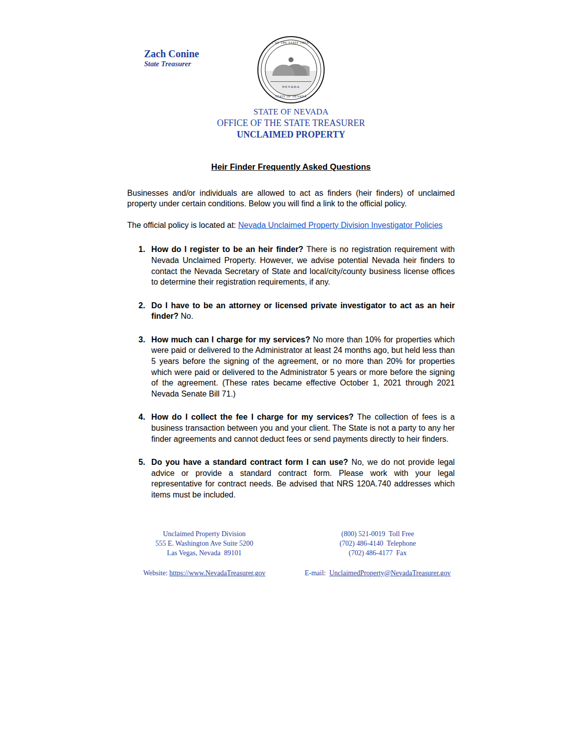Zach Conine
State Treasurer
OFFICE OF THE STATE TREASURER
NEVADA
STATE OF NEVADA
STATE OF NEVADA
OFFICE OF THE STATE TREASURER
UNCLAIMED PROPERTY
Heir Finder Frequently Asked Questions
Businesses and/or individuals are allowed to act as finders (heir finders) of unclaimed property under certain conditions. Below you will find a link to the official policy.
The official policy is located at: Nevada Unclaimed Property Division Investigator Policies
How do I register to be an heir finder? There is no registration requirement with Nevada Unclaimed Property. However, we advise potential Nevada heir finders to contact the Nevada Secretary of State and local/city/county business license offices to determine their registration requirements, if any.
Do I have to be an attorney or licensed private investigator to act as an heir finder? No.
How much can I charge for my services? No more than 10% for properties which were paid or delivered to the Administrator at least 24 months ago, but held less than 5 years before the signing of the agreement, or no more than 20% for properties which were paid or delivered to the Administrator 5 years or more before the signing of the agreement. (These rates became effective October 1, 2021 through 2021 Nevada Senate Bill 71.)
How do I collect the fee I charge for my services? The collection of fees is a business transaction between you and your client. The State is not a party to any her finder agreements and cannot deduct fees or send payments directly to heir finders.
Do you have a standard contract form I can use? No, we do not provide legal advice or provide a standard contract form. Please work with your legal representative for contract needs. Be advised that NRS 120A.740 addresses which items must be included.
Unclaimed Property Division
555 E. Washington Ave Suite 5200
Las Vegas, Nevada 89101
(800) 521-0019 Toll Free
(702) 486-4140 Telephone
(702) 486-4177 Fax
Website: https://www.NevadaTreasurer.gov
E-mail: UnclaimedProperty@NevadaTreasurer.gov